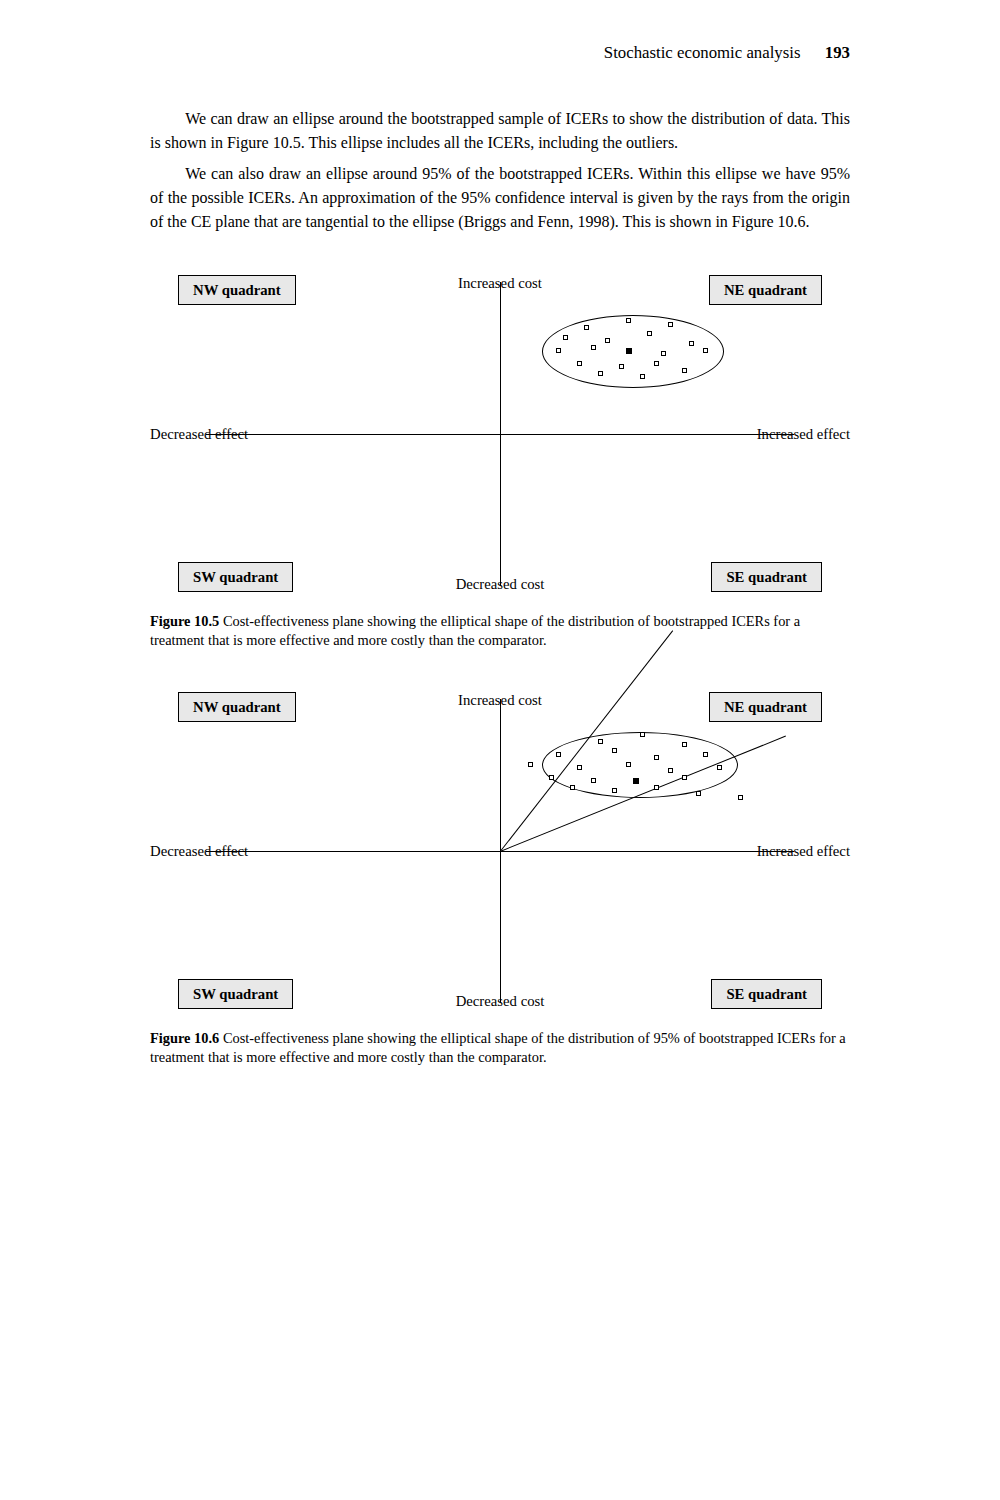Stochastic economic analysis 193
We can draw an ellipse around the bootstrapped sample of ICERs to show the distribution of data. This is shown in Figure 10.5. This ellipse includes all the ICERs, including the outliers.
We can also draw an ellipse around 95% of the bootstrapped ICERs. Within this ellipse we have 95% of the possible ICERs. An approximation of the 95% confidence interval is given by the rays from the origin of the CE plane that are tangential to the ellipse (Briggs and Fenn, 1998). This is shown in Figure 10.6.
NW quadrant NE quadrant SW quadrant SE quadrant Increased cost Decreased cost Decreased effect Increased effect
Figure 10.5 Cost-effectiveness plane showing the elliptical shape of the distribution of bootstrapped ICERs for a treatment that is more effective and more costly than the comparator.
NW quadrant NE quadrant SW quadrant SE quadrant Increased cost Decreased cost Decreased effect Increased effect
Figure 10.6 Cost-effectiveness plane showing the elliptical shape of the distribution of 95% of bootstrapped ICERs for a treatment that is more effective and more costly than the comparator.